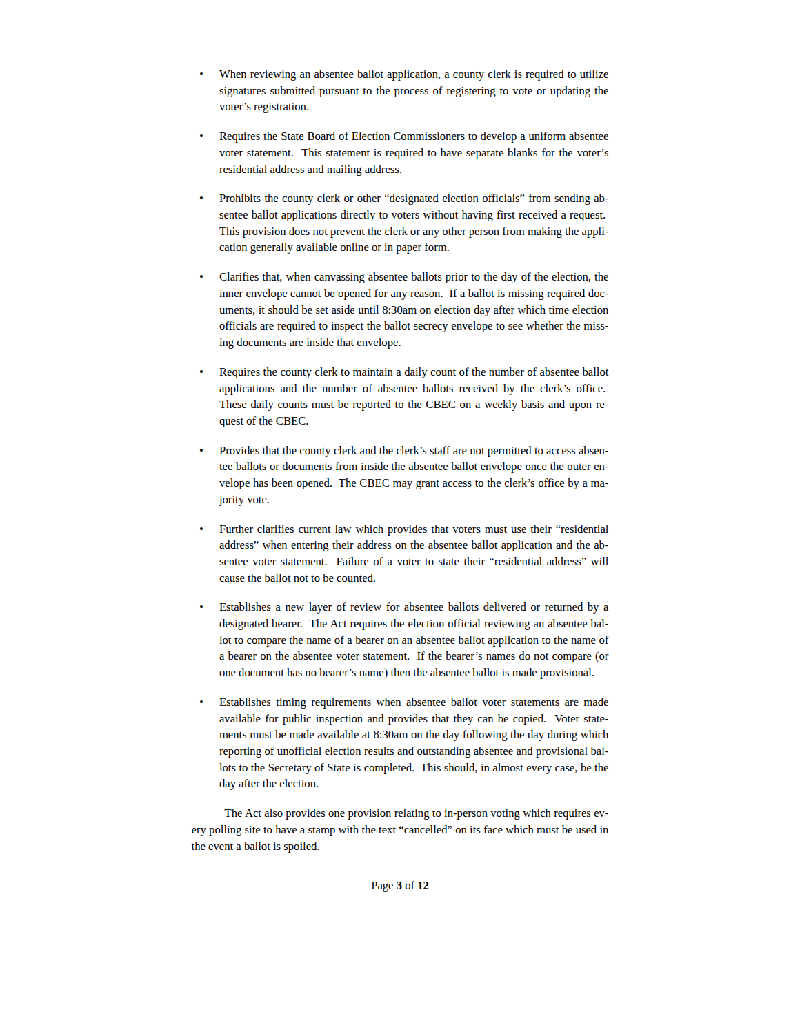When reviewing an absentee ballot application, a county clerk is required to utilize signatures submitted pursuant to the process of registering to vote or updating the voter’s registration.
Requires the State Board of Election Commissioners to develop a uniform absentee voter statement. This statement is required to have separate blanks for the voter’s residential address and mailing address.
Prohibits the county clerk or other “designated election officials” from sending absentee ballot applications directly to voters without having first received a request. This provision does not prevent the clerk or any other person from making the application generally available online or in paper form.
Clarifies that, when canvassing absentee ballots prior to the day of the election, the inner envelope cannot be opened for any reason. If a ballot is missing required documents, it should be set aside until 8:30am on election day after which time election officials are required to inspect the ballot secrecy envelope to see whether the missing documents are inside that envelope.
Requires the county clerk to maintain a daily count of the number of absentee ballot applications and the number of absentee ballots received by the clerk’s office. These daily counts must be reported to the CBEC on a weekly basis and upon request of the CBEC.
Provides that the county clerk and the clerk’s staff are not permitted to access absentee ballots or documents from inside the absentee ballot envelope once the outer envelope has been opened. The CBEC may grant access to the clerk’s office by a majority vote.
Further clarifies current law which provides that voters must use their “residential address” when entering their address on the absentee ballot application and the absentee voter statement. Failure of a voter to state their “residential address” will cause the ballot not to be counted.
Establishes a new layer of review for absentee ballots delivered or returned by a designated bearer. The Act requires the election official reviewing an absentee ballot to compare the name of a bearer on an absentee ballot application to the name of a bearer on the absentee voter statement. If the bearer’s names do not compare (or one document has no bearer’s name) then the absentee ballot is made provisional.
Establishes timing requirements when absentee ballot voter statements are made available for public inspection and provides that they can be copied. Voter statements must be made available at 8:30am on the day following the day during which reporting of unofficial election results and outstanding absentee and provisional ballots to the Secretary of State is completed. This should, in almost every case, be the day after the election.
The Act also provides one provision relating to in-person voting which requires every polling site to have a stamp with the text “cancelled” on its face which must be used in the event a ballot is spoiled.
Page 3 of 12